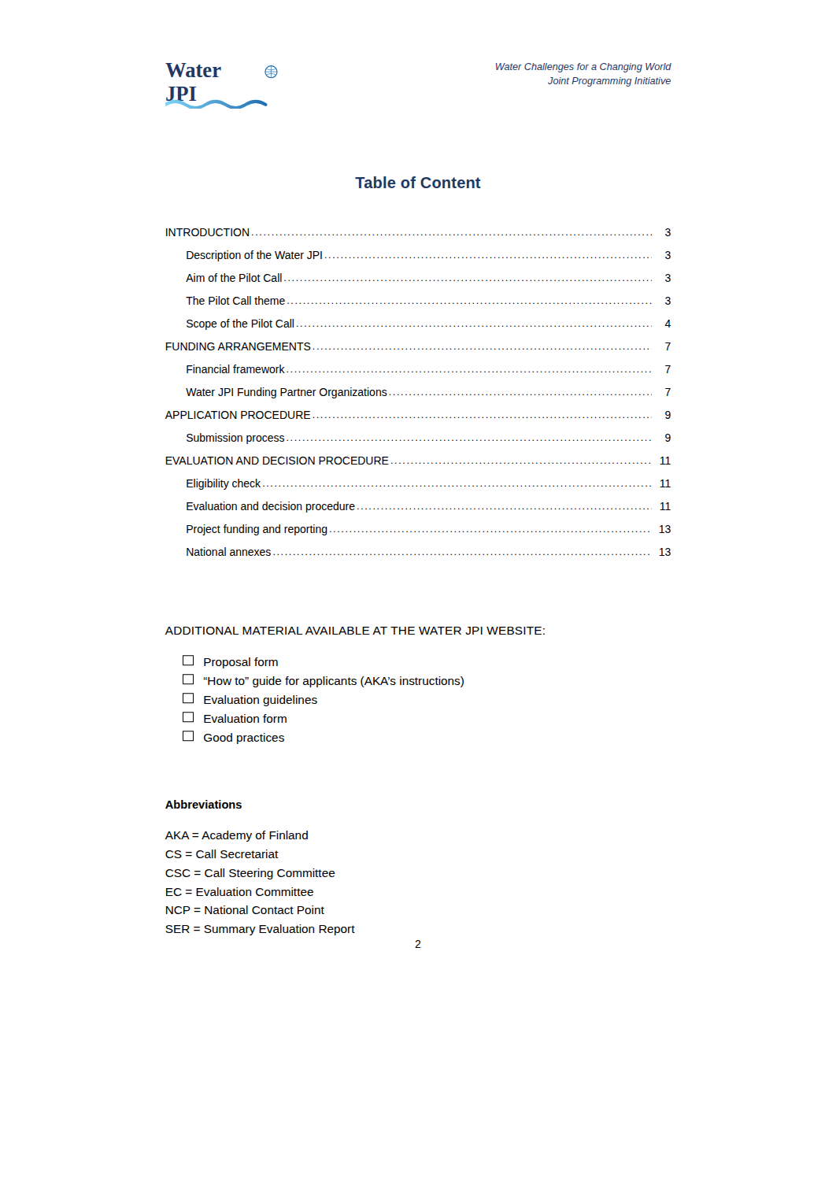Water JPI
Water Challenges for a Changing World
Joint Programming Initiative
Table of Content
INTRODUCTION .................................................................................................................................. 3
Description of the Water JPI ....................................................................................................................... 3
Aim of the Pilot Call .................................................................................................................................. 3
The Pilot Call theme .................................................................................................................................. 3
Scope of the Pilot Call ............................................................................................................................... 4
FUNDING ARRANGEMENTS ....................................................................................................................... 7
Financial framework .................................................................................................................................. 7
Water JPI Funding Partner Organizations ..................................................................................................... 7
APPLICATION PROCEDURE ......................................................................................................................... 9
Submission process ................................................................................................................................... 9
EVALUATION AND DECISION PROCEDURE ..................................................................................................... 11
Eligibility check ......................................................................................................................................... 11
Evaluation and decision procedure ............................................................................................................. 11
Project funding and reporting ..................................................................................................................... 13
National annexes ....................................................................................................................................... 13
ADDITIONAL MATERIAL AVAILABLE AT THE WATER JPI WEBSITE:
Proposal form
“How to” guide for applicants (AKA’s instructions)
Evaluation guidelines
Evaluation form
Good practices
Abbreviations
AKA = Academy of Finland
CS = Call Secretariat
CSC = Call Steering Committee
EC = Evaluation Committee
NCP = National Contact Point
SER = Summary Evaluation Report
2